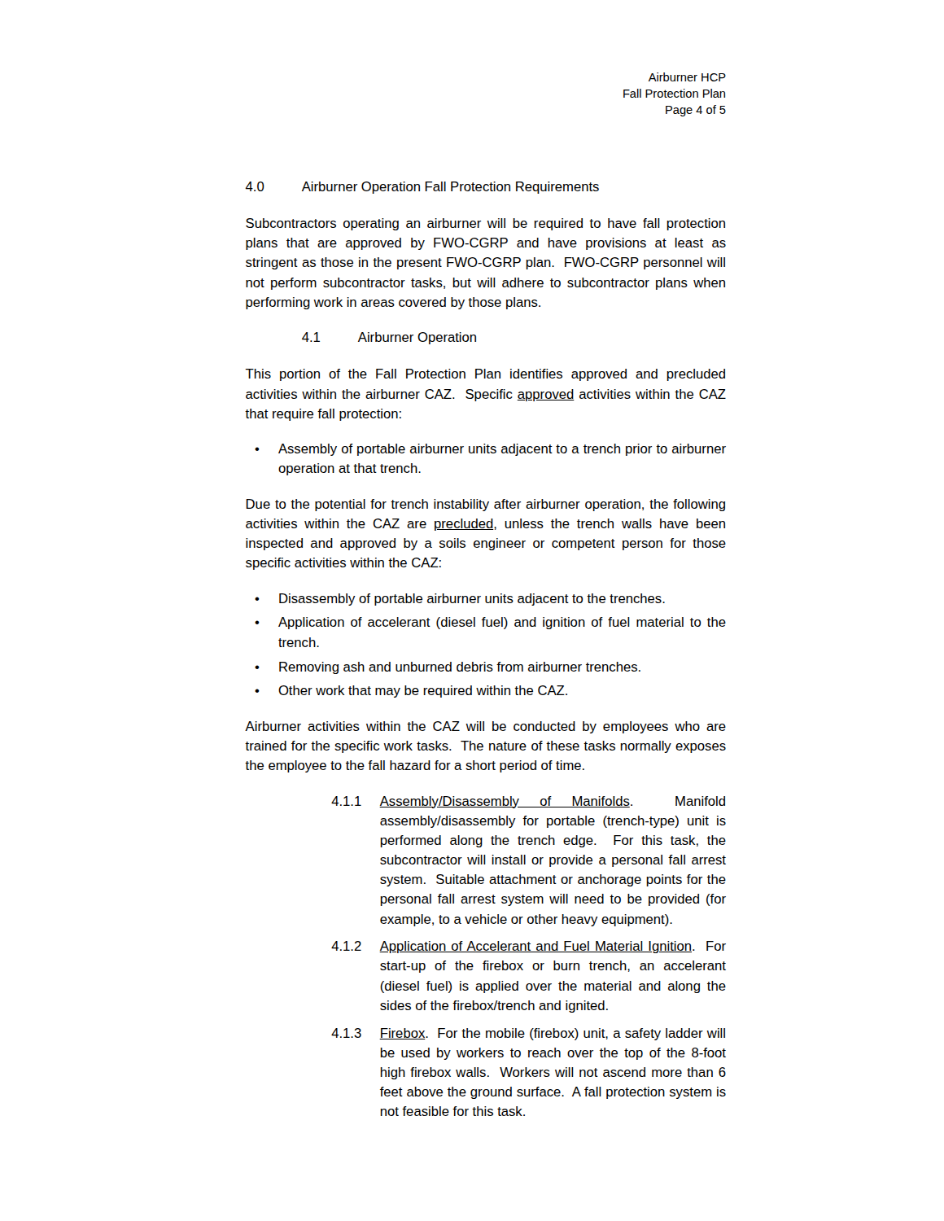Airburner HCP
Fall Protection Plan
Page 4 of 5
4.0
Airburner Operation Fall Protection Requirements
Subcontractors operating an airburner will be required to have fall protection plans that are approved by FWO-CGRP and have provisions at least as stringent as those in the present FWO-CGRP plan. FWO-CGRP personnel will not perform subcontractor tasks, but will adhere to subcontractor plans when performing work in areas covered by those plans.
4.1
Airburner Operation
This portion of the Fall Protection Plan identifies approved and precluded activities within the airburner CAZ. Specific approved activities within the CAZ that require fall protection:
Assembly of portable airburner units adjacent to a trench prior to airburner operation at that trench.
Due to the potential for trench instability after airburner operation, the following activities within the CAZ are precluded, unless the trench walls have been inspected and approved by a soils engineer or competent person for those specific activities within the CAZ:
Disassembly of portable airburner units adjacent to the trenches.
Application of accelerant (diesel fuel) and ignition of fuel material to the trench.
Removing ash and unburned debris from airburner trenches.
Other work that may be required within the CAZ.
Airburner activities within the CAZ will be conducted by employees who are trained for the specific work tasks. The nature of these tasks normally exposes the employee to the fall hazard for a short period of time.
4.1.1
Assembly/Disassembly of Manifolds. Manifold assembly/disassembly for portable (trench-type) unit is performed along the trench edge. For this task, the subcontractor will install or provide a personal fall arrest system. Suitable attachment or anchorage points for the personal fall arrest system will need to be provided (for example, to a vehicle or other heavy equipment).
4.1.2
Application of Accelerant and Fuel Material Ignition. For start-up of the firebox or burn trench, an accelerant (diesel fuel) is applied over the material and along the sides of the firebox/trench and ignited.
4.1.3
Firebox. For the mobile (firebox) unit, a safety ladder will be used by workers to reach over the top of the 8-foot high firebox walls. Workers will not ascend more than 6 feet above the ground surface. A fall protection system is not feasible for this task.